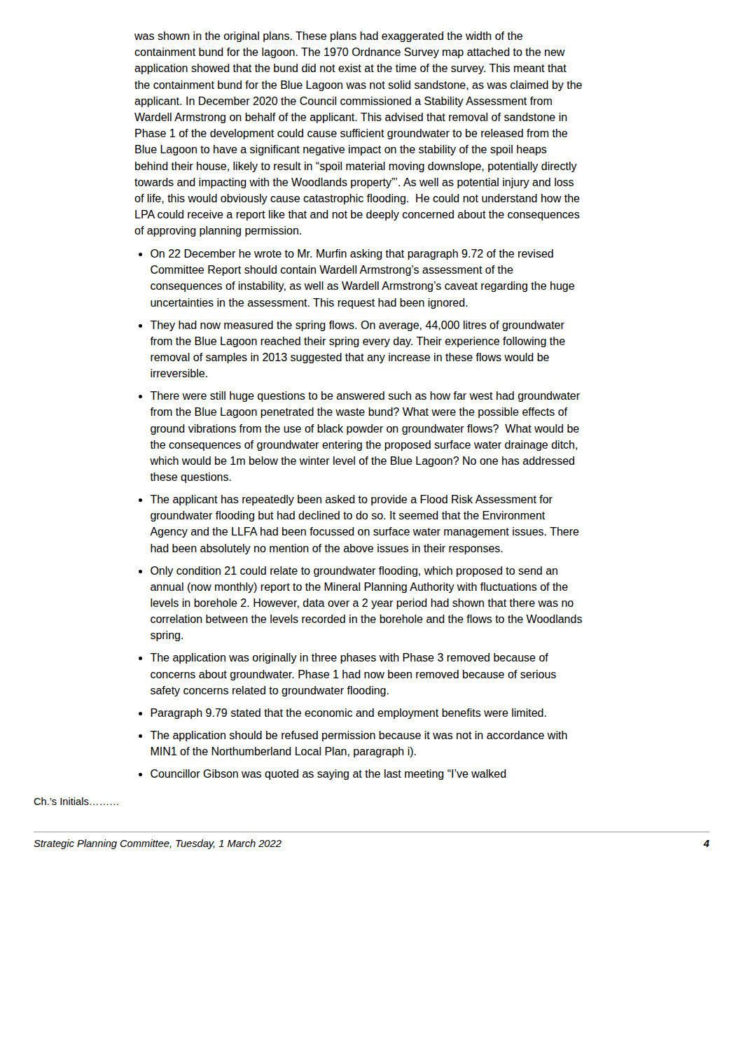was shown in the original plans. These plans had exaggerated the width of the containment bund for the lagoon. The 1970 Ordnance Survey map attached to the new application showed that the bund did not exist at the time of the survey. This meant that the containment bund for the Blue Lagoon was not solid sandstone, as was claimed by the applicant. In December 2020 the Council commissioned a Stability Assessment from Wardell Armstrong on behalf of the applicant. This advised that removal of sandstone in Phase 1 of the development could cause sufficient groundwater to be released from the Blue Lagoon to have a significant negative impact on the stability of the spoil heaps behind their house, likely to result in “spoil material moving downslope, potentially directly towards and impacting with the Woodlands property”’. As well as potential injury and loss of life, this would obviously cause catastrophic flooding. He could not understand how the LPA could receive a report like that and not be deeply concerned about the consequences of approving planning permission.
On 22 December he wrote to Mr. Murfin asking that paragraph 9.72 of the revised Committee Report should contain Wardell Armstrong’s assessment of the consequences of instability, as well as Wardell Armstrong’s caveat regarding the huge uncertainties in the assessment. This request had been ignored.
They had now measured the spring flows. On average, 44,000 litres of groundwater from the Blue Lagoon reached their spring every day. Their experience following the removal of samples in 2013 suggested that any increase in these flows would be irreversible.
There were still huge questions to be answered such as how far west had groundwater from the Blue Lagoon penetrated the waste bund? What were the possible effects of ground vibrations from the use of black powder on groundwater flows? What would be the consequences of groundwater entering the proposed surface water drainage ditch, which would be 1m below the winter level of the Blue Lagoon? No one has addressed these questions.
The applicant has repeatedly been asked to provide a Flood Risk Assessment for groundwater flooding but had declined to do so. It seemed that the Environment Agency and the LLFA had been focussed on surface water management issues. There had been absolutely no mention of the above issues in their responses.
Only condition 21 could relate to groundwater flooding, which proposed to send an annual (now monthly) report to the Mineral Planning Authority with fluctuations of the levels in borehole 2. However, data over a 2 year period had shown that there was no correlation between the levels recorded in the borehole and the flows to the Woodlands spring.
The application was originally in three phases with Phase 3 removed because of concerns about groundwater. Phase 1 had now been removed because of serious safety concerns related to groundwater flooding.
Paragraph 9.79 stated that the economic and employment benefits were limited.
The application should be refused permission because it was not in accordance with MIN1 of the Northumberland Local Plan, paragraph i).
Councillor Gibson was quoted as saying at the last meeting “I’ve walked
Ch.’s Initials………
Strategic Planning Committee, Tuesday, 1 March 2022 4